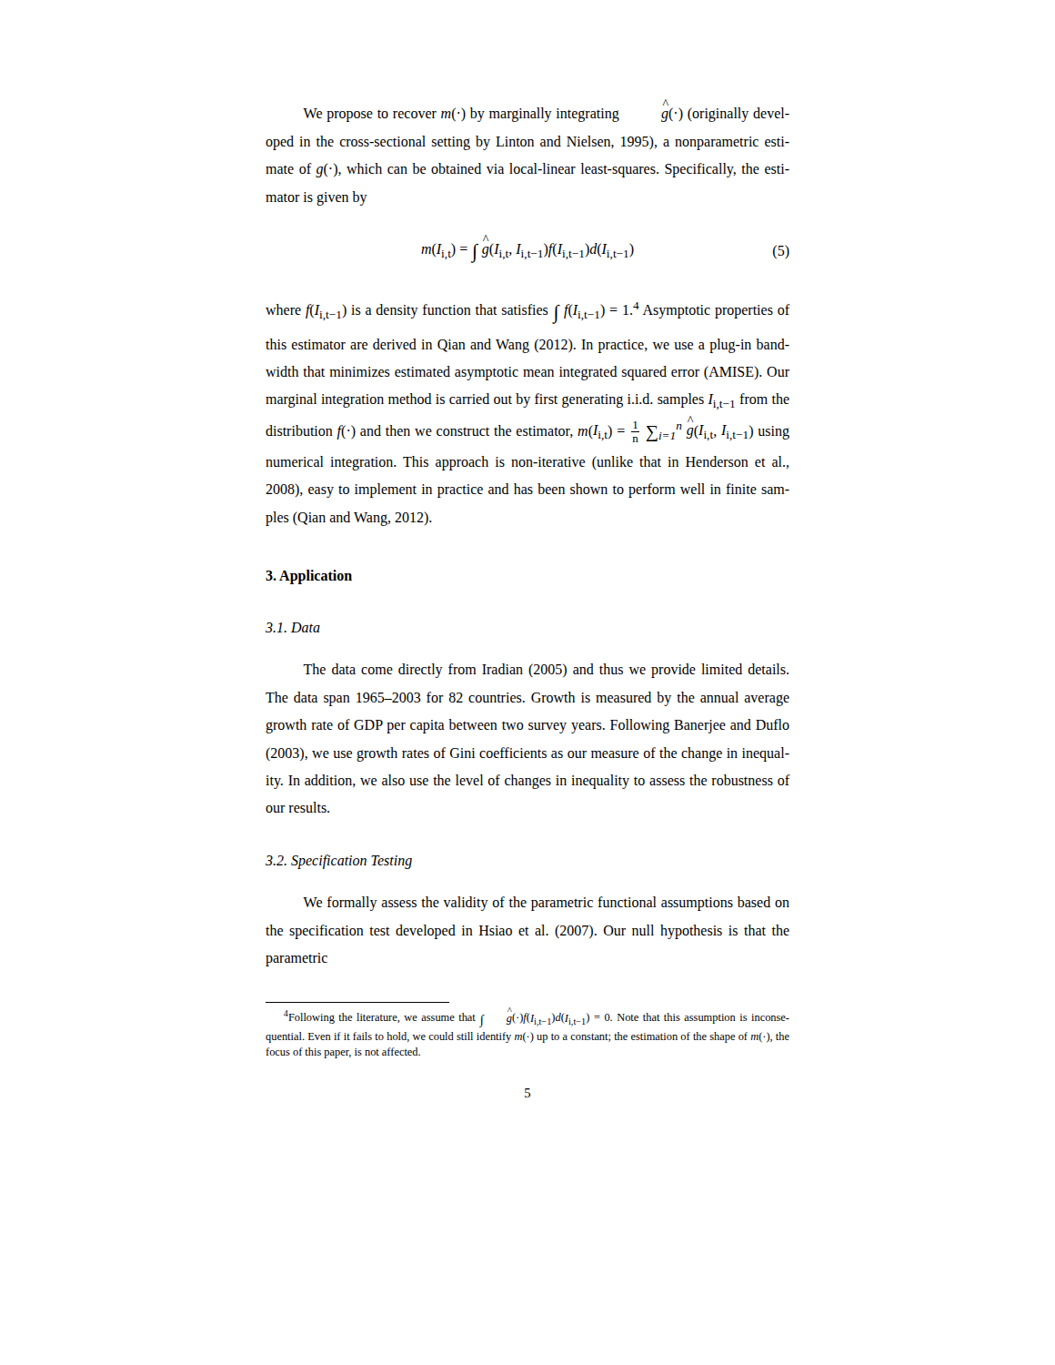We propose to recover m(·) by marginally integrating g(·) (originally developed in the cross-sectional setting by Linton and Nielsen, 1995), a nonparametric estimate of g(·), which can be obtained via local-linear least-squares. Specifically, the estimator is given by
m(Ii,t) = ∫ g(Ii,t, Ii,t−1)f(Ii,t−1)d(Ii,t−1) (5)
where f(Ii,t−1) is a density function that satisfies ∫ f(Ii,t−1) = 1.4 Asymptotic properties of this estimator are derived in Qian and Wang (2012). In practice, we use a plug-in bandwidth that minimizes estimated asymptotic mean integrated squared error (AMISE). Our marginal integration method is carried out by first generating i.i.d. samples Ii,t−1 from the distribution f(·) and then we construct the estimator, m(Ii,t) = 1 n ∑i=1n g(Ii,t, Ii,t−1) using numerical integration. This approach is non-iterative (unlike that in Henderson et al., 2008), easy to implement in practice and has been shown to perform well in finite samples (Qian and Wang, 2012).
3. Application
3.1. Data
The data come directly from Iradian (2005) and thus we provide limited details. The data span 1965–2003 for 82 countries. Growth is measured by the annual average growth rate of GDP per capita between two survey years. Following Banerjee and Duflo (2003), we use growth rates of Gini coefficients as our measure of the change in inequality. In addition, we also use the level of changes in inequality to assess the robustness of our results.
3.2. Specification Testing
We formally assess the validity of the parametric functional assumptions based on the specification test developed in Hsiao et al. (2007). Our null hypothesis is that the parametric
4Following the literature, we assume that ∫ g(·)f(Ii,t−1)d(Ii,t−1) = 0. Note that this assumption is inconsequential. Even if it fails to hold, we could still identify m(·) up to a constant; the estimation of the shape of m(·), the focus of this paper, is not affected.
5